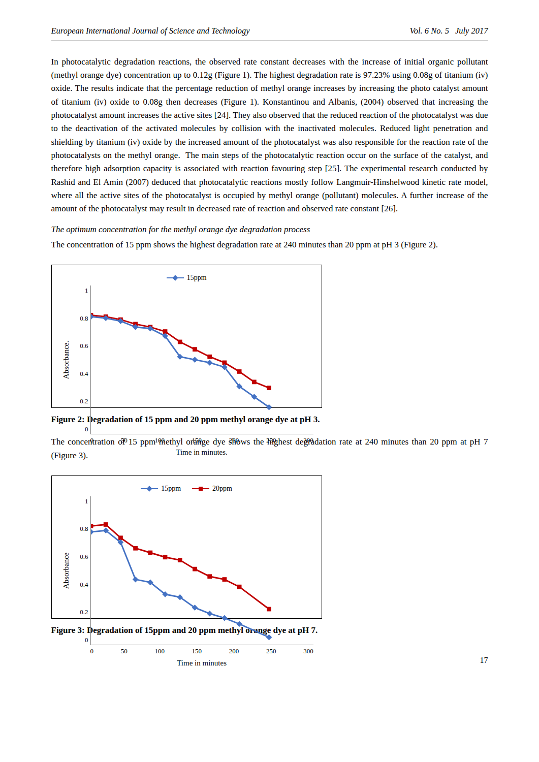European International Journal of Science and Technology Vol. 6 No. 5 July 2017
In photocatalytic degradation reactions, the observed rate constant decreases with the increase of initial organic pollutant (methyl orange dye) concentration up to 0.12g (Figure 1). The highest degradation rate is 97.23% using 0.08g of titanium (iv) oxide. The results indicate that the percentage reduction of methyl orange increases by increasing the photo catalyst amount of titanium (iv) oxide to 0.08g then decreases (Figure 1). Konstantinou and Albanis, (2004) observed that increasing the photocatalyst amount increases the active sites [24]. They also observed that the reduced reaction of the photocatalyst was due to the deactivation of the activated molecules by collision with the inactivated molecules. Reduced light penetration and shielding by titanium (iv) oxide by the increased amount of the photocatalyst was also responsible for the reaction rate of the photocatalysts on the methyl orange. The main steps of the photocatalytic reaction occur on the surface of the catalyst, and therefore high adsorption capacity is associated with reaction favouring step [25]. The experimental research conducted by Rashid and El Amin (2007) deduced that photocatalytic reactions mostly follow Langmuir-Hinshelwood kinetic rate model, where all the active sites of the photocatalyst is occupied by methyl orange (pollutant) molecules. A further increase of the amount of the photocatalyst may result in decreased rate of reaction and observed rate constant [26].
The optimum concentration for the methyl orange dye degradation process
The concentration of 15 ppm shows the highest degradation rate at 240 minutes than 20 ppm at pH 3 (Figure 2).
15ppm
Absorbance.
1 0.8 0.6 0.4 0.2 0
050100150200250300
Time in minutes.
Figure 2: Degradation of 15 ppm and 20 ppm methyl orange dye at pH 3.
The concentration of 15 ppm methyl orange dye shows the highest degradation rate at 240 minutes than 20 ppm at pH 7 (Figure 3).
15ppm 20ppm
Absorbance
1 0.8 0.6 0.4 0.2 0
050100150200250300
Time in minutes
Figure 3: Degradation of 15ppm and 20 ppm methyl orange dye at pH 7.
17